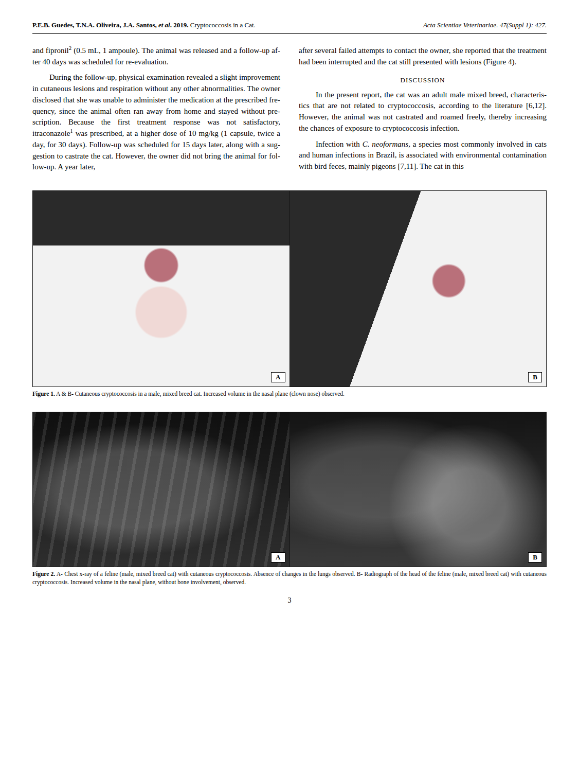P.E.B. Guedes, T.N.A. Oliveira, J.A. Santos, et al. 2019. Cryptococcosis in a Cat.
Acta Scientiae Veterinariae. 47(Suppl 1): 427.
and fipronil2 (0.5 mL, 1 ampoule). The animal was released and a follow-up after 40 days was scheduled for re-evaluation.
During the follow-up, physical examination revealed a slight improvement in cutaneous lesions and respiration without any other abnormalities. The owner disclosed that she was unable to administer the medication at the prescribed frequency, since the animal often ran away from home and stayed without prescription. Because the first treatment response was not satisfactory, itraconazole1 was prescribed, at a higher dose of 10 mg/kg (1 capsule, twice a day, for 30 days). Follow-up was scheduled for 15 days later, along with a suggestion to castrate the cat. However, the owner did not bring the animal for follow-up. A year later,
after several failed attempts to contact the owner, she reported that the treatment had been interrupted and the cat still presented with lesions (Figure 4).
DISCUSSION
In the present report, the cat was an adult male mixed breed, characteristics that are not related to cryptococcosis, according to the literature [6,12]. However, the animal was not castrated and roamed freely, thereby increasing the chances of exposure to cryptococcosis infection.
Infection with C. neoformans, a species most commonly involved in cats and human infections in Brazil, is associated with environmental contamination with bird feces, mainly pigeons [7,11]. The cat in this
A
B
Figure 1. A & B- Cutaneous cryptococcosis in a male, mixed breed cat. Increased volume in the nasal plane (clown nose) observed.
A
B
Figure 2. A- Chest x-ray of a feline (male, mixed breed cat) with cutaneous cryptococcosis. Absence of changes in the lungs observed. B- Radiograph of the head of the feline (male, mixed breed cat) with cutaneous cryptococcosis. Increased volume in the nasal plane, without bone involvement, observed.
3